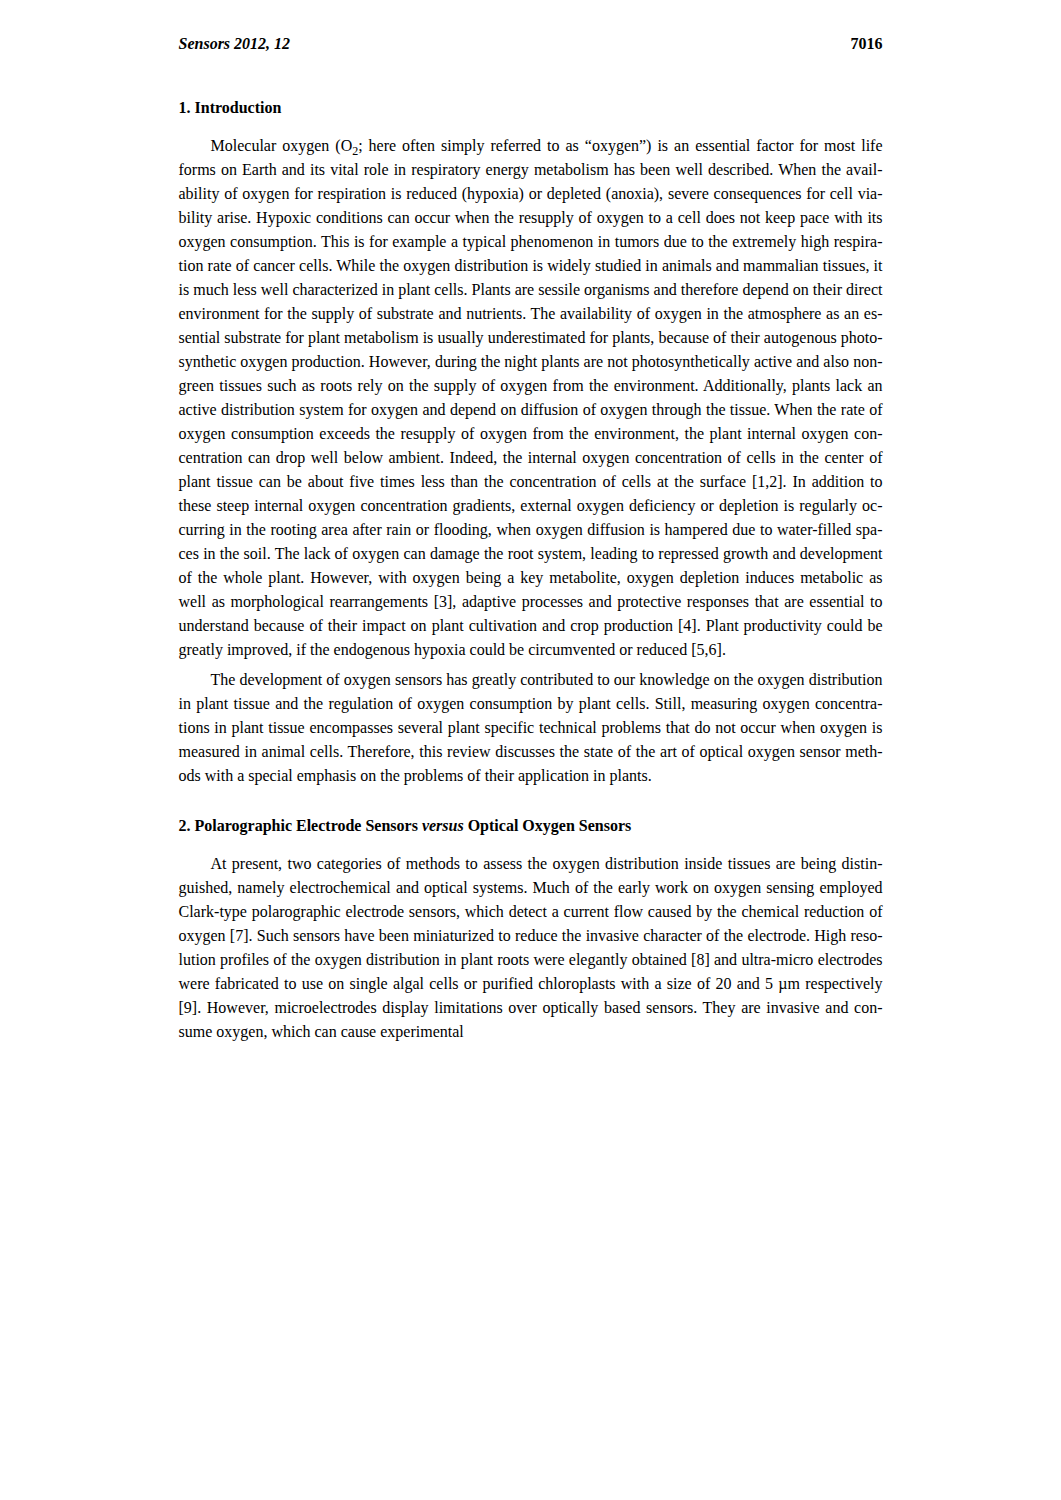Sensors 2012, 12 7016
1. Introduction
Molecular oxygen (O2; here often simply referred to as “oxygen”) is an essential factor for most life forms on Earth and its vital role in respiratory energy metabolism has been well described. When the availability of oxygen for respiration is reduced (hypoxia) or depleted (anoxia), severe consequences for cell viability arise. Hypoxic conditions can occur when the resupply of oxygen to a cell does not keep pace with its oxygen consumption. This is for example a typical phenomenon in tumors due to the extremely high respiration rate of cancer cells. While the oxygen distribution is widely studied in animals and mammalian tissues, it is much less well characterized in plant cells. Plants are sessile organisms and therefore depend on their direct environment for the supply of substrate and nutrients. The availability of oxygen in the atmosphere as an essential substrate for plant metabolism is usually underestimated for plants, because of their autogenous photosynthetic oxygen production. However, during the night plants are not photosynthetically active and also non-green tissues such as roots rely on the supply of oxygen from the environment. Additionally, plants lack an active distribution system for oxygen and depend on diffusion of oxygen through the tissue. When the rate of oxygen consumption exceeds the resupply of oxygen from the environment, the plant internal oxygen concentration can drop well below ambient. Indeed, the internal oxygen concentration of cells in the center of plant tissue can be about five times less than the concentration of cells at the surface [1,2]. In addition to these steep internal oxygen concentration gradients, external oxygen deficiency or depletion is regularly occurring in the rooting area after rain or flooding, when oxygen diffusion is hampered due to water-filled spaces in the soil. The lack of oxygen can damage the root system, leading to repressed growth and development of the whole plant. However, with oxygen being a key metabolite, oxygen depletion induces metabolic as well as morphological rearrangements [3], adaptive processes and protective responses that are essential to understand because of their impact on plant cultivation and crop production [4]. Plant productivity could be greatly improved, if the endogenous hypoxia could be circumvented or reduced [5,6].
The development of oxygen sensors has greatly contributed to our knowledge on the oxygen distribution in plant tissue and the regulation of oxygen consumption by plant cells. Still, measuring oxygen concentrations in plant tissue encompasses several plant specific technical problems that do not occur when oxygen is measured in animal cells. Therefore, this review discusses the state of the art of optical oxygen sensor methods with a special emphasis on the problems of their application in plants.
2. Polarographic Electrode Sensors versus Optical Oxygen Sensors
At present, two categories of methods to assess the oxygen distribution inside tissues are being distinguished, namely electrochemical and optical systems. Much of the early work on oxygen sensing employed Clark-type polarographic electrode sensors, which detect a current flow caused by the chemical reduction of oxygen [7]. Such sensors have been miniaturized to reduce the invasive character of the electrode. High resolution profiles of the oxygen distribution in plant roots were elegantly obtained [8] and ultra-micro electrodes were fabricated to use on single algal cells or purified chloroplasts with a size of 20 and 5 µm respectively [9]. However, microelectrodes display limitations over optically based sensors. They are invasive and consume oxygen, which can cause experimental